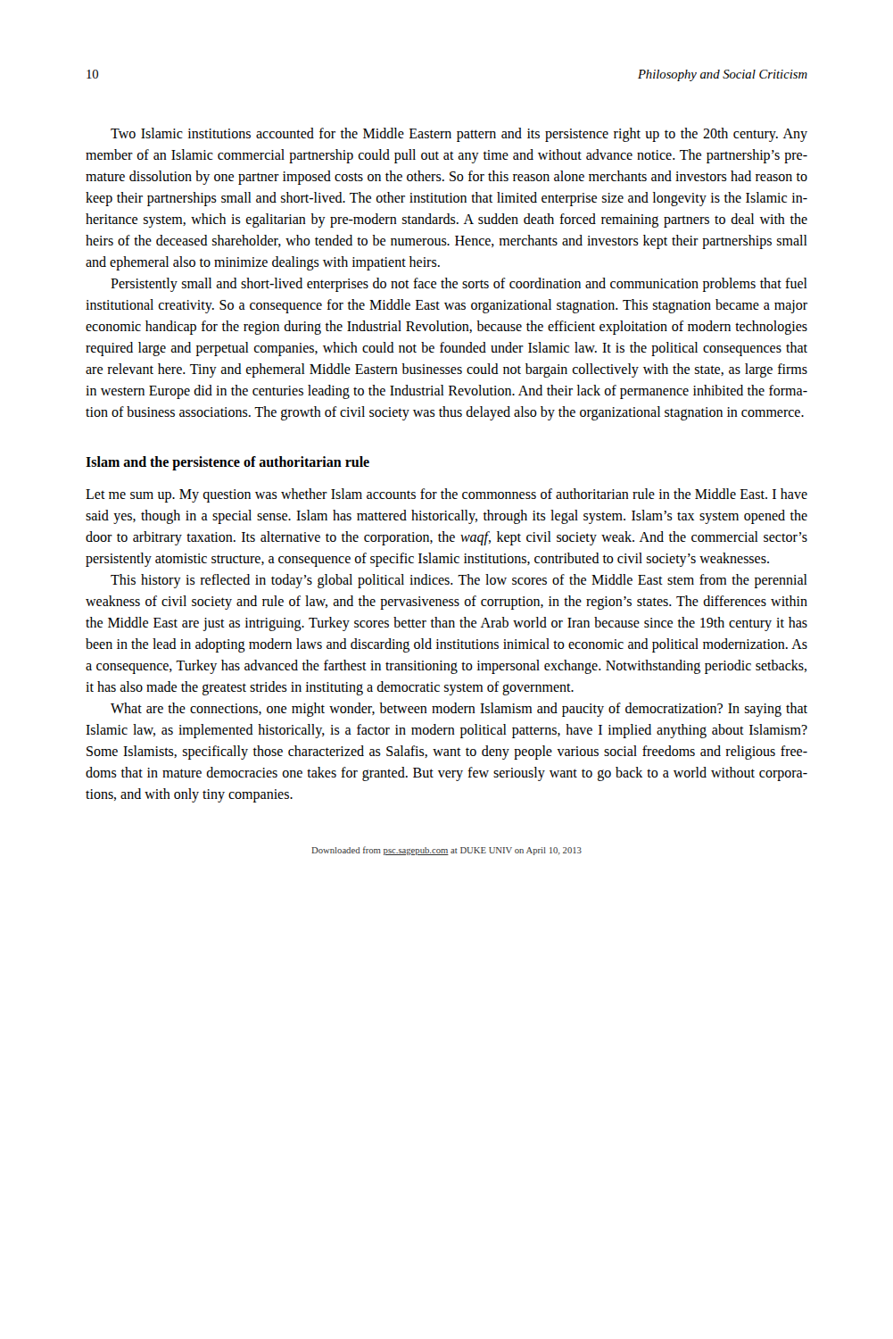10 Philosophy and Social Criticism
Two Islamic institutions accounted for the Middle Eastern pattern and its persistence right up to the 20th century. Any member of an Islamic commercial partnership could pull out at any time and without advance notice. The partnership’s premature dissolution by one partner imposed costs on the others. So for this reason alone merchants and investors had reason to keep their partnerships small and short-lived. The other institution that limited enterprise size and longevity is the Islamic inheritance system, which is egalitarian by pre-modern standards. A sudden death forced remaining partners to deal with the heirs of the deceased shareholder, who tended to be numerous. Hence, merchants and investors kept their partnerships small and ephemeral also to minimize dealings with impatient heirs.
Persistently small and short-lived enterprises do not face the sorts of coordination and communication problems that fuel institutional creativity. So a consequence for the Middle East was organizational stagnation. This stagnation became a major economic handicap for the region during the Industrial Revolution, because the efficient exploitation of modern technologies required large and perpetual companies, which could not be founded under Islamic law. It is the political consequences that are relevant here. Tiny and ephemeral Middle Eastern businesses could not bargain collectively with the state, as large firms in western Europe did in the centuries leading to the Industrial Revolution. And their lack of permanence inhibited the formation of business associations. The growth of civil society was thus delayed also by the organizational stagnation in commerce.
Islam and the persistence of authoritarian rule
Let me sum up. My question was whether Islam accounts for the commonness of authoritarian rule in the Middle East. I have said yes, though in a special sense. Islam has mattered historically, through its legal system. Islam’s tax system opened the door to arbitrary taxation. Its alternative to the corporation, the waqf, kept civil society weak. And the commercial sector’s persistently atomistic structure, a consequence of specific Islamic institutions, contributed to civil society’s weaknesses.
This history is reflected in today’s global political indices. The low scores of the Middle East stem from the perennial weakness of civil society and rule of law, and the pervasiveness of corruption, in the region’s states. The differences within the Middle East are just as intriguing. Turkey scores better than the Arab world or Iran because since the 19th century it has been in the lead in adopting modern laws and discarding old institutions inimical to economic and political modernization. As a consequence, Turkey has advanced the farthest in transitioning to impersonal exchange. Notwithstanding periodic setbacks, it has also made the greatest strides in instituting a democratic system of government.
What are the connections, one might wonder, between modern Islamism and paucity of democratization? In saying that Islamic law, as implemented historically, is a factor in modern political patterns, have I implied anything about Islamism? Some Islamists, specifically those characterized as Salafis, want to deny people various social freedoms and religious freedoms that in mature democracies one takes for granted. But very few seriously want to go back to a world without corporations, and with only tiny companies.
Downloaded from psc.sagepub.com at DUKE UNIV on April 10, 2013